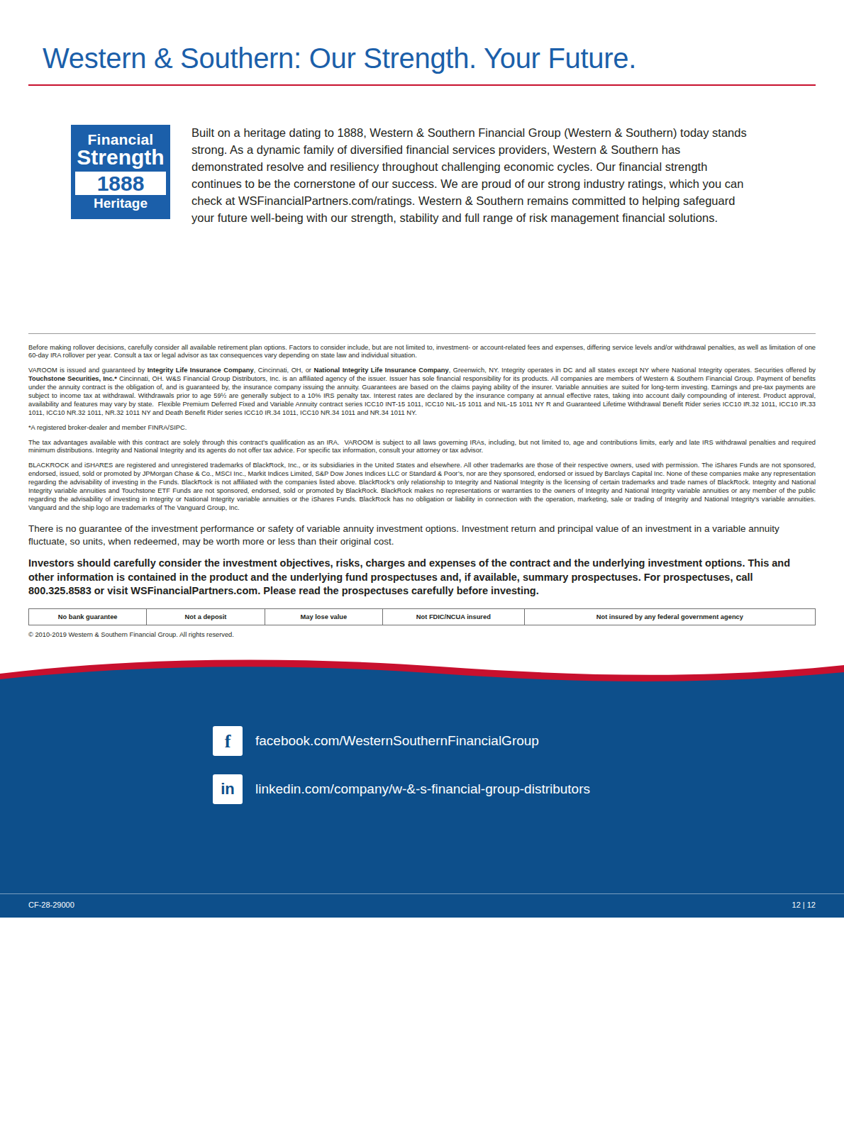Western & Southern: Our Strength. Your Future.
Financial
Strength
1888
Heritage
Built on a heritage dating to 1888, Western & Southern Financial Group (Western & Southern) today stands strong. As a dynamic family of diversified financial services providers, Western & Southern has demonstrated resolve and resiliency throughout challenging economic cycles. Our financial strength continues to be the cornerstone of our success. We are proud of our strong industry ratings, which you can check at WSFinancialPartners.com/ratings. Western & Southern remains committed to helping safeguard your future well-being with our strength, stability and full range of risk management financial solutions.
Before making rollover decisions, carefully consider all available retirement plan options. Factors to consider include, but are not limited to, investment- or account-related fees and expenses, differing service levels and/or withdrawal penalties, as well as limitation of one 60-day IRA rollover per year. Consult a tax or legal advisor as tax consequences vary depending on state law and individual situation.
VAROOM is issued and guaranteed by Integrity Life Insurance Company, Cincinnati, OH, or National Integrity Life Insurance Company, Greenwich, NY. Integrity operates in DC and all states except NY where National Integrity operates. Securities offered by Touchstone Securities, Inc.* Cincinnati, OH. W&S Financial Group Distributors, Inc. is an affiliated agency of the issuer. Issuer has sole financial responsibility for its products. All companies are members of Western & Southern Financial Group. Payment of benefits under the annuity contract is the obligation of, and is guaranteed by, the insurance company issuing the annuity. Guarantees are based on the claims paying ability of the insurer. Variable annuities are suited for long-term investing. Earnings and pre-tax payments are subject to income tax at withdrawal. Withdrawals prior to age 59½ are generally subject to a 10% IRS penalty tax. Interest rates are declared by the insurance company at annual effective rates, taking into account daily compounding of interest. Product approval, availability and features may vary by state. Flexible Premium Deferred Fixed and Variable Annuity contract series ICC10 INT-15 1011, ICC10 NIL-15 1011 and NIL-15 1011 NY R and Guaranteed Lifetime Withdrawal Benefit Rider series ICC10 IR.32 1011, ICC10 IR.33 1011, ICC10 NR.32 1011, NR.32 1011 NY and Death Benefit Rider series ICC10 IR.34 1011, ICC10 NR.34 1011 and NR.34 1011 NY.
*A registered broker-dealer and member FINRA/SIPC.
The tax advantages available with this contract are solely through this contract’s qualification as an IRA. VAROOM is subject to all laws governing IRAs, including, but not limited to, age and contributions limits, early and late IRS withdrawal penalties and required minimum distributions. Integrity and National Integrity and its agents do not offer tax advice. For specific tax information, consult your attorney or tax advisor.
BLACKROCK and iSHARES are registered and unregistered trademarks of BlackRock, Inc., or its subsidiaries in the United States and elsewhere. All other trademarks are those of their respective owners, used with permission. The iShares Funds are not sponsored, endorsed, issued, sold or promoted by JPMorgan Chase & Co., MSCI Inc., Markit Indices Limited, S&P Dow Jones Indices LLC or Standard & Poor’s, nor are they sponsored, endorsed or issued by Barclays Capital Inc. None of these companies make any representation regarding the advisability of investing in the Funds. BlackRock is not affiliated with the companies listed above. BlackRock’s only relationship to Integrity and National Integrity is the licensing of certain trademarks and trade names of BlackRock. Integrity and National Integrity variable annuities and Touchstone ETF Funds are not sponsored, endorsed, sold or promoted by BlackRock. BlackRock makes no representations or warranties to the owners of Integrity and National Integrity variable annuities or any member of the public regarding the advisability of investing in Integrity or National Integrity variable annuities or the iShares Funds. BlackRock has no obligation or liability in connection with the operation, marketing, sale or trading of Integrity and National Integrity’s variable annuities. Vanguard and the ship logo are trademarks of The Vanguard Group, Inc.
There is no guarantee of the investment performance or safety of variable annuity investment options. Investment return and principal value of an investment in a variable annuity fluctuate, so units, when redeemed, may be worth more or less than their original cost.
Investors should carefully consider the investment objectives, risks, charges and expenses of the contract and the underlying investment options. This and other information is contained in the product and the underlying fund prospectuses and, if available, summary prospectuses. For prospectuses, call 800.325.8583 or visit WSFinancialPartners.com. Please read the prospectuses carefully before investing.
| No bank guarantee | Not a deposit | May lose value | Not FDIC/NCUA insured | Not insured by any federal government agency |
© 2010-2019 Western & Southern Financial Group. All rights reserved.
f
facebook.com/WesternSouthernFinancialGroup
in
linkedin.com/company/w-&-s-financial-group-distributors
CF-28-29000 12 | 12